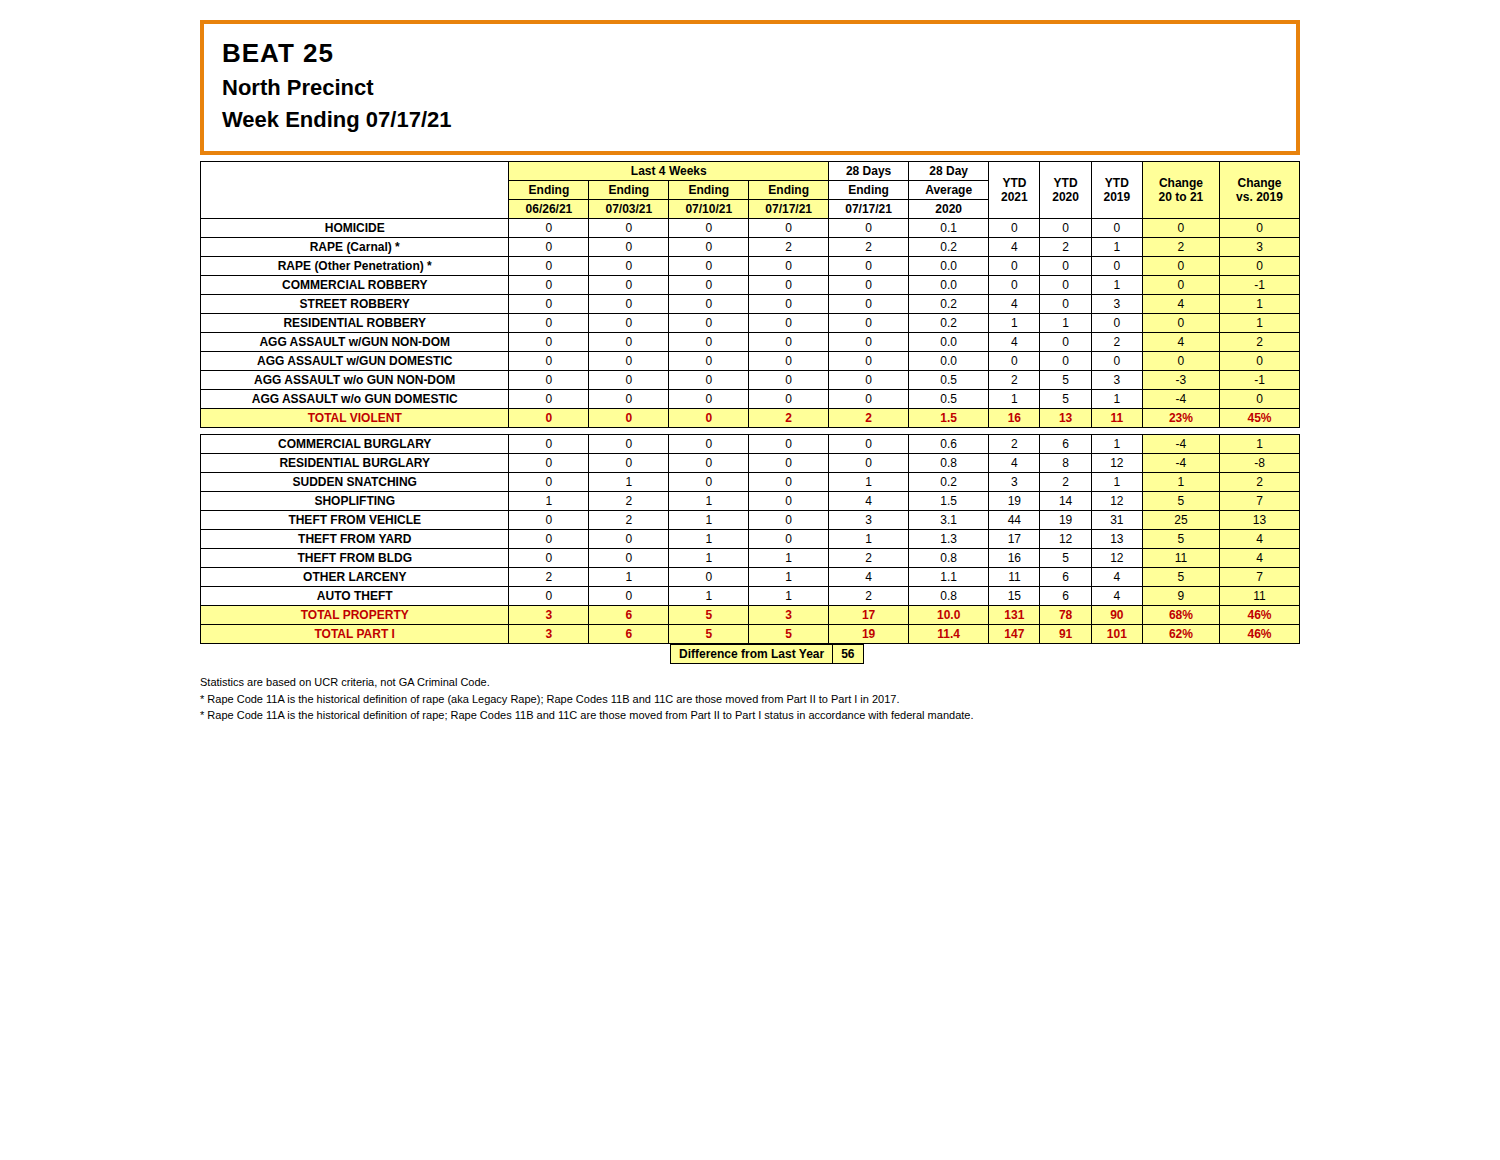BEAT 25
North Precinct
Week Ending 07/17/21
| | Last 4 Weeks | 28 Days | 28 Day | YTD 2021 | YTD 2020 | YTD 2019 | Change 20 to 21 | Change vs. 2019 |
| --- | --- | --- | --- | --- | --- | --- | --- | --- |
| Ending | Ending | Ending | Ending | Ending | Average |
| 06/26/21 | 07/03/21 | 07/10/21 | 07/17/21 | 07/17/21 | 2020 |
| HOMICIDE | 0 | 0 | 0 | 0 | 0 | 0.1 | 0 | 0 | 0 | 0 | 0 |
| RAPE (Carnal) * | 0 | 0 | 0 | 2 | 2 | 0.2 | 4 | 2 | 1 | 2 | 3 |
| RAPE (Other Penetration) * | 0 | 0 | 0 | 0 | 0 | 0.0 | 0 | 0 | 0 | 0 | 0 |
| COMMERCIAL ROBBERY | 0 | 0 | 0 | 0 | 0 | 0.0 | 0 | 0 | 1 | 0 | -1 |
| STREET ROBBERY | 0 | 0 | 0 | 0 | 0 | 0.2 | 4 | 0 | 3 | 4 | 1 |
| RESIDENTIAL ROBBERY | 0 | 0 | 0 | 0 | 0 | 0.2 | 1 | 1 | 0 | 0 | 1 |
| AGG ASSAULT w/GUN NON-DOM | 0 | 0 | 0 | 0 | 0 | 0.0 | 4 | 0 | 2 | 4 | 2 |
| AGG ASSAULT w/GUN DOMESTIC | 0 | 0 | 0 | 0 | 0 | 0.0 | 0 | 0 | 0 | 0 | 0 |
| AGG ASSAULT w/o GUN NON-DOM | 0 | 0 | 0 | 0 | 0 | 0.5 | 2 | 5 | 3 | -3 | -1 |
| AGG ASSAULT w/o GUN DOMESTIC | 0 | 0 | 0 | 0 | 0 | 0.5 | 1 | 5 | 1 | -4 | 0 |
| TOTAL VIOLENT | 0 | 0 | 0 | 2 | 2 | 1.5 | 16 | 13 | 11 | 23% | 45% |
| COMMERCIAL BURGLARY | 0 | 0 | 0 | 0 | 0 | 0.6 | 2 | 6 | 1 | -4 | 1 |
| RESIDENTIAL BURGLARY | 0 | 0 | 0 | 0 | 0 | 0.8 | 4 | 8 | 12 | -4 | -8 |
| SUDDEN SNATCHING | 0 | 1 | 0 | 0 | 1 | 0.2 | 3 | 2 | 1 | 1 | 2 |
| SHOPLIFTING | 1 | 2 | 1 | 0 | 4 | 1.5 | 19 | 14 | 12 | 5 | 7 |
| THEFT FROM VEHICLE | 0 | 2 | 1 | 0 | 3 | 3.1 | 44 | 19 | 31 | 25 | 13 |
| THEFT FROM YARD | 0 | 0 | 1 | 0 | 1 | 1.3 | 17 | 12 | 13 | 5 | 4 |
| THEFT FROM BLDG | 0 | 0 | 1 | 1 | 2 | 0.8 | 16 | 5 | 12 | 11 | 4 |
| OTHER LARCENY | 2 | 1 | 0 | 1 | 4 | 1.1 | 11 | 6 | 4 | 5 | 7 |
| AUTO THEFT | 0 | 0 | 1 | 1 | 2 | 0.8 | 15 | 6 | 4 | 9 | 11 |
| TOTAL PROPERTY | 3 | 6 | 5 | 3 | 17 | 10.0 | 131 | 78 | 90 | 68% | 46% |
| TOTAL PART I | 3 | 6 | 5 | 5 | 19 | 11.4 | 147 | 91 | 101 | 62% | 46% |
| Difference from Last Year | 56 |
Statistics are based on UCR criteria, not GA Criminal Code.
* Rape Code 11A is the historical definition of rape (aka Legacy Rape); Rape Codes 11B and 11C are those moved from Part II to Part I in 2017.
* Rape Code 11A is the historical definition of rape; Rape Codes 11B and 11C are those moved from Part II to Part I status in accordance with federal mandate.